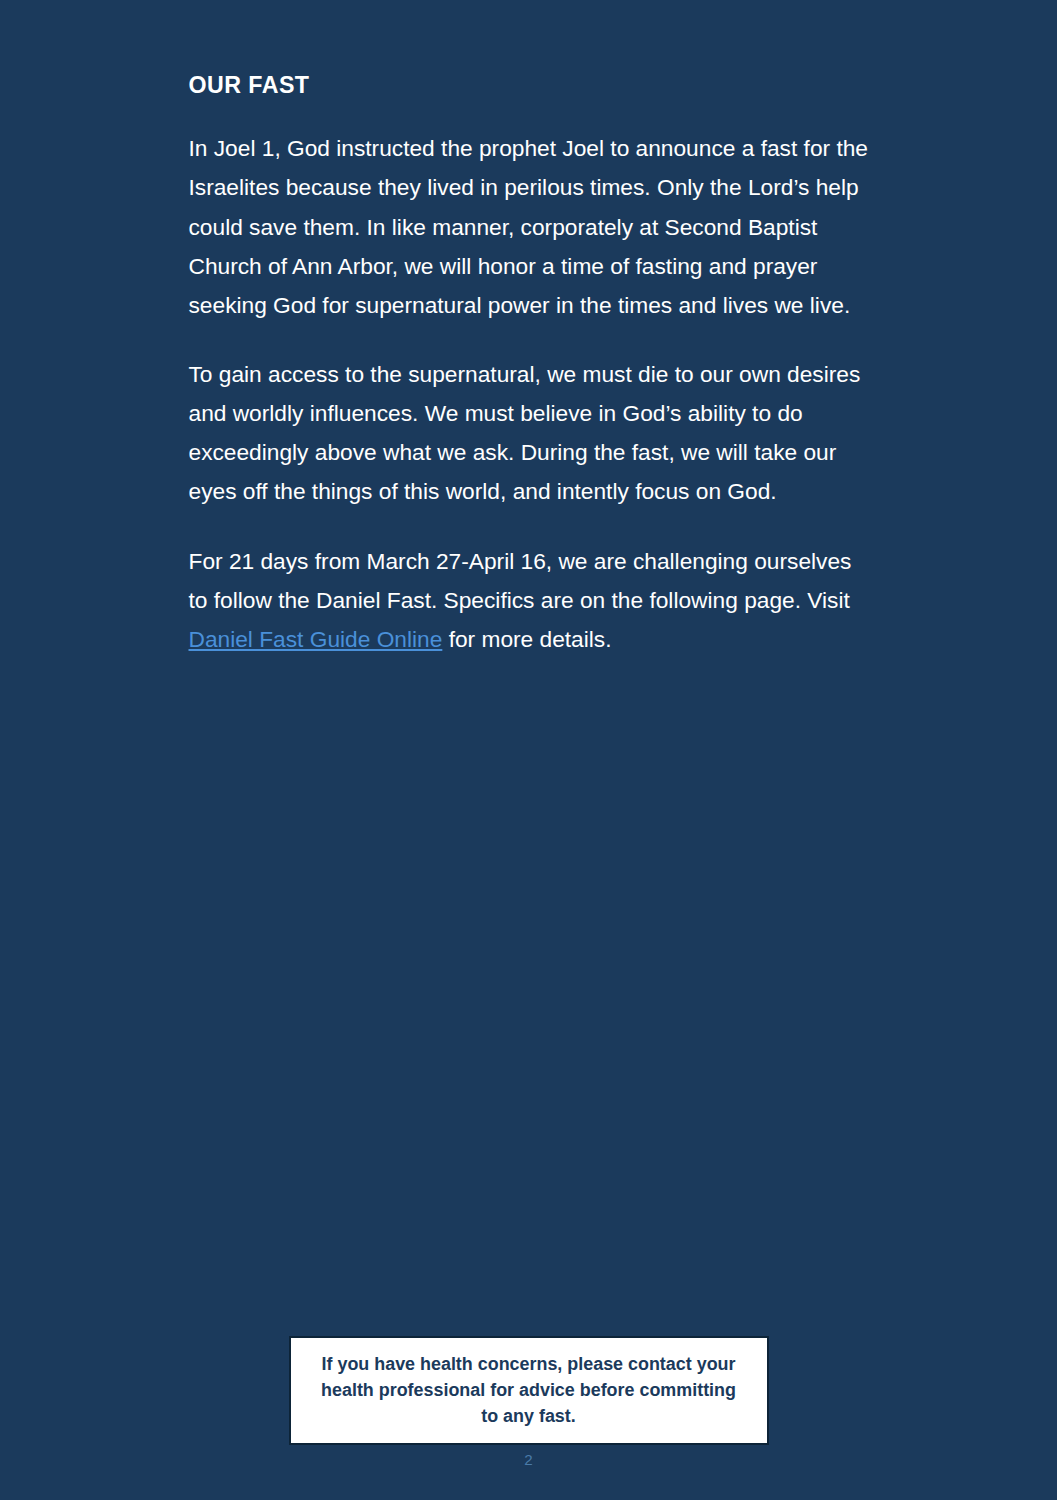OUR FAST
In Joel 1, God instructed the prophet Joel to announce a fast for the Israelites because they lived in perilous times. Only the Lord’s help could save them. In like manner, corporately at Second Baptist Church of Ann Arbor, we will honor a time of fasting and prayer seeking God for supernatural power in the times and lives we live.
To gain access to the supernatural, we must die to our own desires and worldly influences. We must believe in God’s ability to do exceedingly above what we ask. During the fast, we will take our eyes off the things of this world, and intently focus on God.
For 21 days from March 27-April 16, we are challenging ourselves to follow the Daniel Fast. Specifics are on the following page. Visit Daniel Fast Guide Online for more details.
If you have health concerns, please contact your health professional for advice before committing to any fast.
2